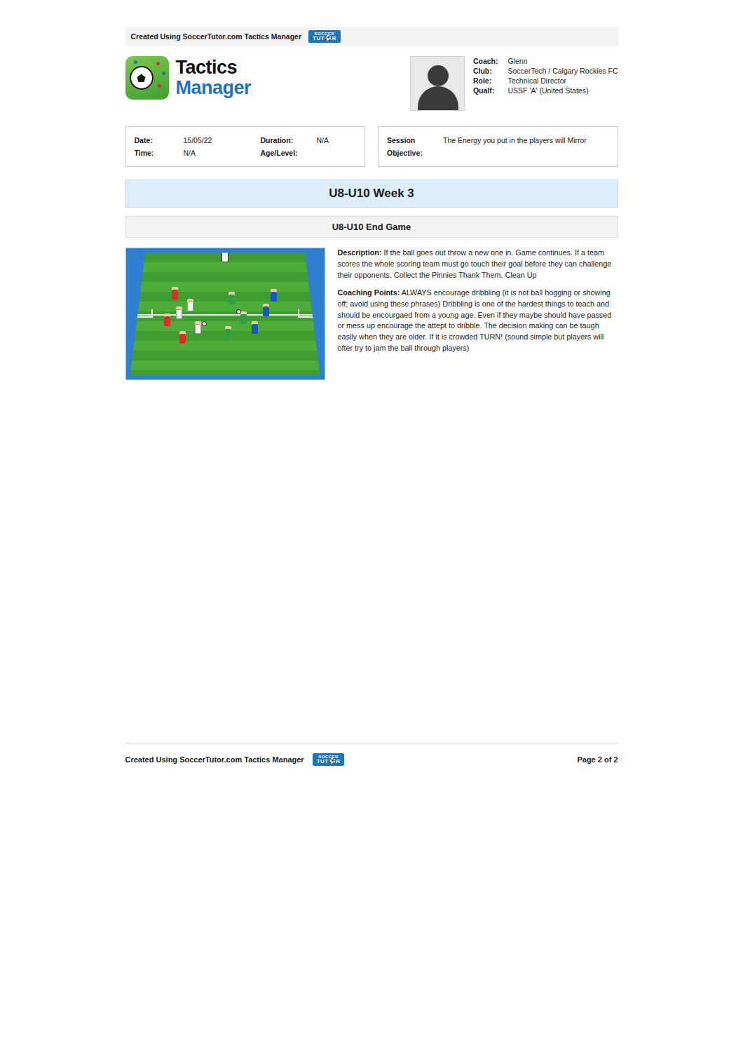Created Using SoccerTutor.com Tactics Manager SOCCER TUT⚽R
Tactics
Manager
| Coach: | Glenn |
| Club: | SoccerTech / Calgary Rockies FC |
| Role: | Technical Director |
| Qualf: | USSF 'A' (United States) |
| Date: | 15/05/22 | Duration: | N/A |
| Time: | N/A | Age/Level: | |
| Session | The Energy you put in the players will Mirror |
| Objective: | |
U8-U10 Week 3
U8-U10 End Game
Description: If the ball goes out throw a new one in. Game continues. If a team scores the whole scoring team must go touch their goal before they can challenge their opponents. Collect the Pinnies Thank Them. Clean Up
Coaching Points: ALWAYS encourage dribbling (it is not ball hogging or showing off; avoid using these phrases) Dribbling is one of the hardest things to teach and should be encourgaed from a young age. Even if they maybe should have passed or mess up encourage the attept to dribble. The decision making can be taugh easily when they are older. If it is crowded TURN! (sound simple but players will ofter try to jam the ball through players)
Created Using SoccerTutor.com Tactics Manager SOCCER TUT⚽R
Page 2 of 2